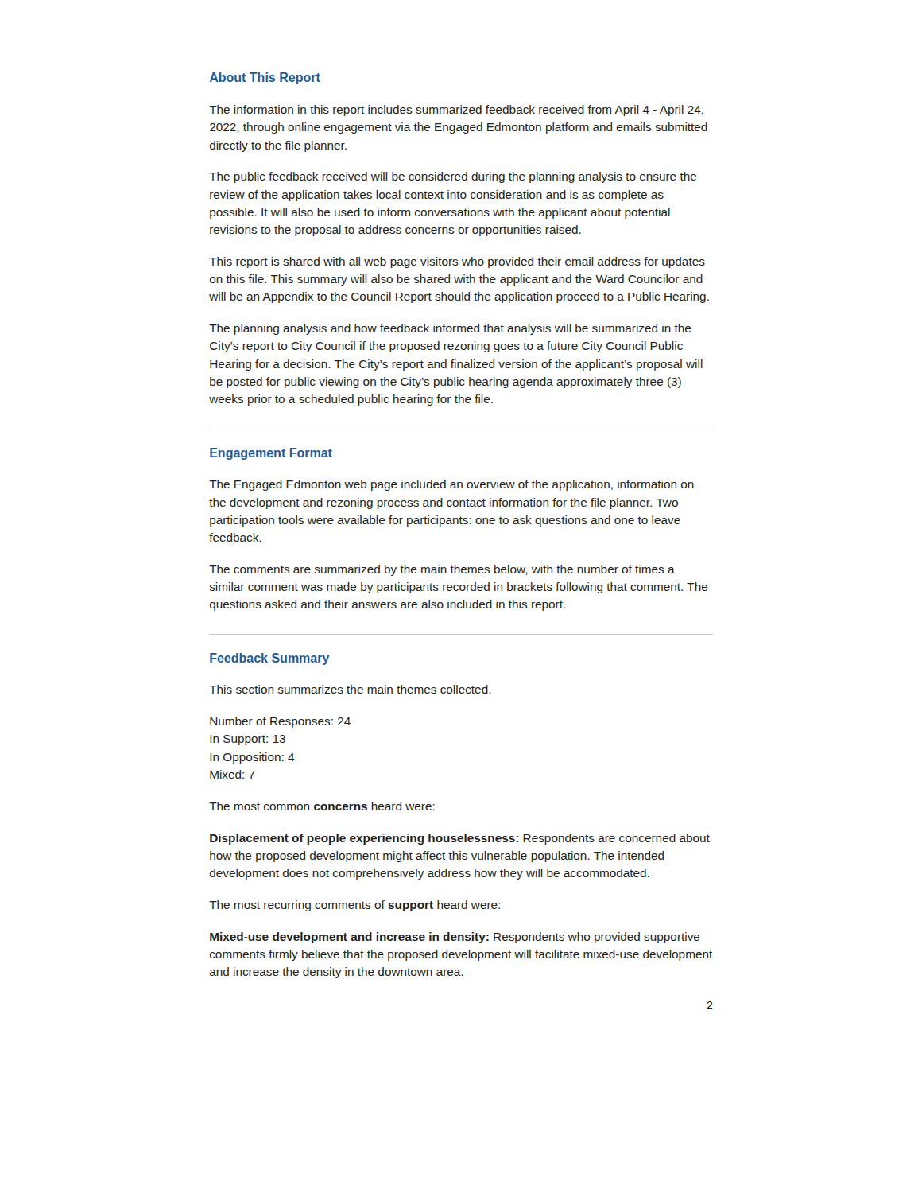About This Report
The information in this report includes summarized feedback received from April 4 - April 24, 2022, through online engagement via the Engaged Edmonton platform and emails submitted directly to the file planner.
The public feedback received will be considered during the planning analysis to ensure the review of the application takes local context into consideration and is as complete as possible. It will also be used to inform conversations with the applicant about potential revisions to the proposal to address concerns or opportunities raised.
This report is shared with all web page visitors who provided their email address for updates on this file. This summary will also be shared with the applicant and the Ward Councilor and will be an Appendix to the Council Report should the application proceed to a Public Hearing.
The planning analysis and how feedback informed that analysis will be summarized in the City’s report to City Council if the proposed rezoning goes to a future City Council Public Hearing for a decision. The City’s report and finalized version of the applicant’s proposal will be posted for public viewing on the City’s public hearing agenda approximately three (3) weeks prior to a scheduled public hearing for the file.
Engagement Format
The Engaged Edmonton web page included an overview of the application, information on the development and rezoning process and contact information for the file planner. Two participation tools were available for participants: one to ask questions and one to leave feedback.
The comments are summarized by the main themes below, with the number of times a similar comment was made by participants recorded in brackets following that comment. The questions asked and their answers are also included in this report.
Feedback Summary
This section summarizes the main themes collected.
Number of Responses: 24
In Support: 13
In Opposition: 4
Mixed: 7
The most common concerns heard were:
Displacement of people experiencing houselessness: Respondents are concerned about how the proposed development might affect this vulnerable population. The intended development does not comprehensively address how they will be accommodated.
The most recurring comments of support heard were:
Mixed-use development and increase in density: Respondents who provided supportive comments firmly believe that the proposed development will facilitate mixed-use development and increase the density in the downtown area.
2